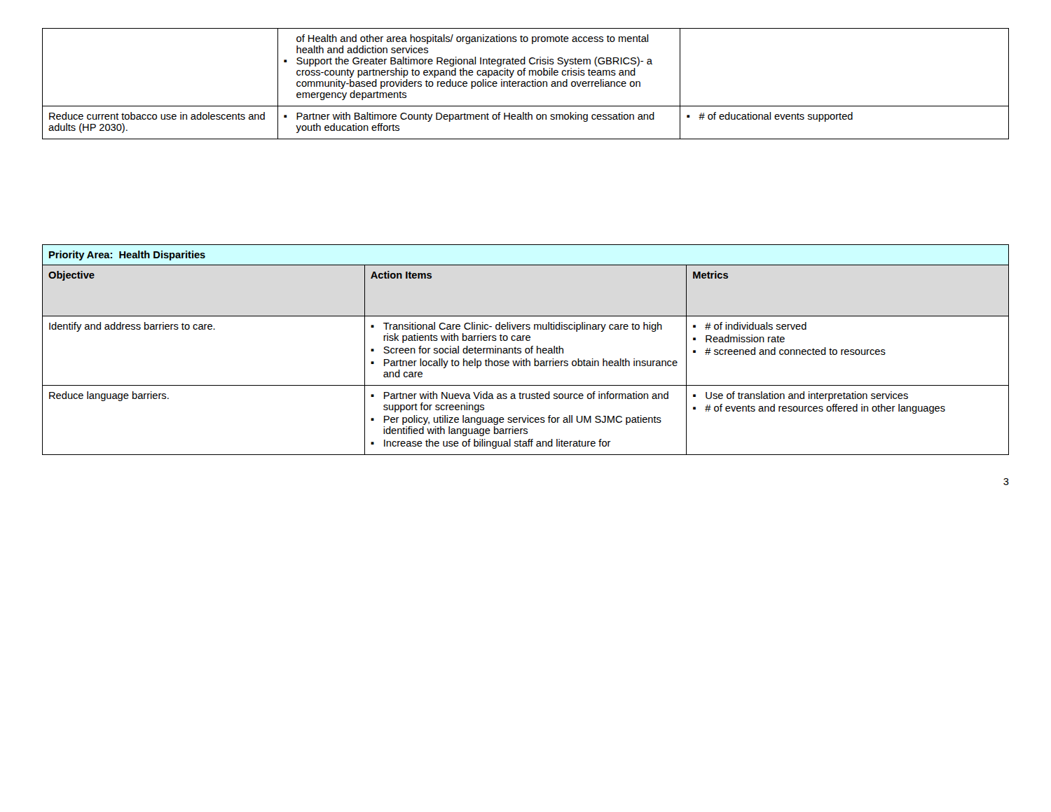| | of Health and other area hospitals/ organizations to promote access to mental health and addiction services Support the Greater Baltimore Regional Integrated Crisis System (GBRICS)- a cross-county partnership to expand the capacity of mobile crisis teams and community-based providers to reduce police interaction and overreliance on emergency departments | |
| Reduce current tobacco use in adolescents and adults (HP 2030). | Partner with Baltimore County Department of Health on smoking cessation and youth education efforts | # of educational events supported |
| Priority Area: Health Disparities |
| Objective | Action Items | Metrics |
| Identify and address barriers to care. | Transitional Care Clinic- delivers multidisciplinary care to high risk patients with barriers to care Screen for social determinants of health Partner locally to help those with barriers obtain health insurance and care | # of individuals served Readmission rate # screened and connected to resources |
| Reduce language barriers. | Partner with Nueva Vida as a trusted source of information and support for screenings Per policy, utilize language services for all UM SJMC patients identified with language barriers Increase the use of bilingual staff and literature for | Use of translation and interpretation services # of events and resources offered in other languages |
3